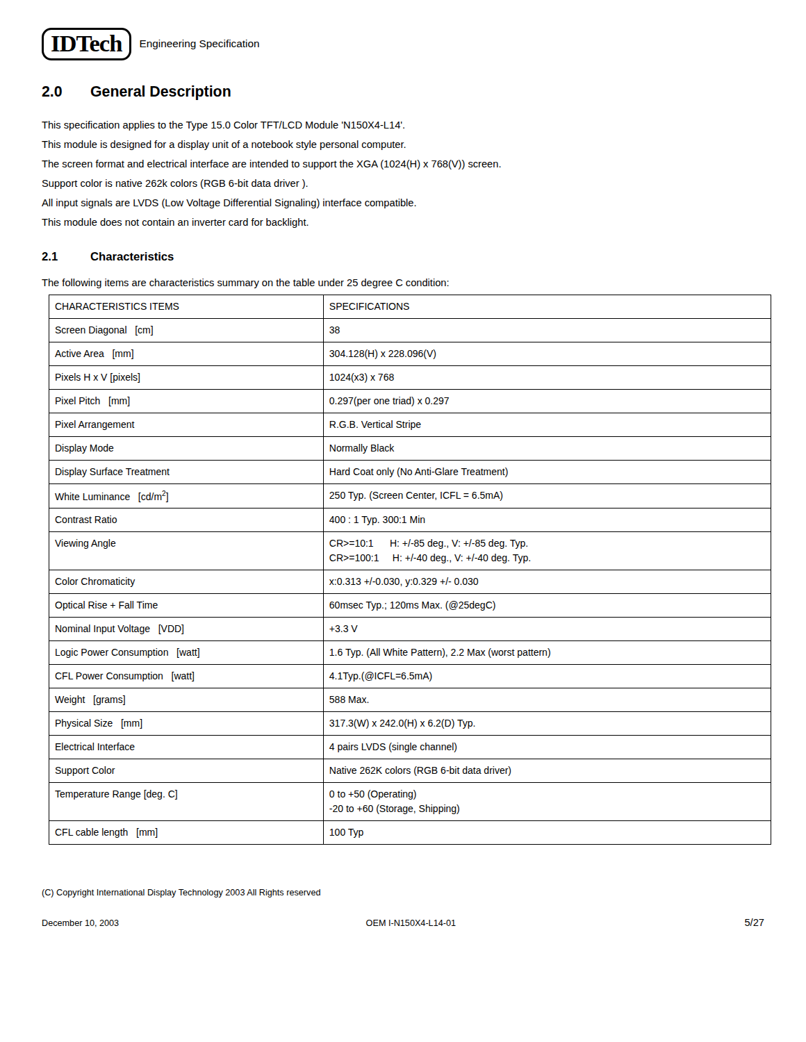IDTech
Engineering Specification
2.0 General Description
This specification applies to the Type 15.0 Color TFT/LCD Module 'N150X4-L14'.
This module is designed for a display unit of a notebook style personal computer.
The screen format and electrical interface are intended to support the XGA (1024(H) x 768(V)) screen.
Support color is native 262k colors (RGB 6-bit data driver ).
All input signals are LVDS (Low Voltage Differential Signaling) interface compatible.
This module does not contain an inverter card for backlight.
2.1 Characteristics
The following items are characteristics summary on the table under 25 degree C condition:
| CHARACTERISTICS ITEMS | SPECIFICATIONS |
| Screen Diagonal [cm] | 38 |
| Active Area [mm] | 304.128(H) x 228.096(V) |
| Pixels H x V [pixels] | 1024(x3) x 768 |
| Pixel Pitch [mm] | 0.297(per one triad) x 0.297 |
| Pixel Arrangement | R.G.B. Vertical Stripe |
| Display Mode | Normally Black |
| Display Surface Treatment | Hard Coat only (No Anti-Glare Treatment) |
| White Luminance [cd/m 2 ] | 250 Typ. (Screen Center, ICFL = 6.5mA) |
| Contrast Ratio | 400 : 1 Typ. 300:1 Min |
| Viewing Angle | CR>=10:1 H: +/-85 deg., V: +/-85 deg. Typ. CR>=100:1 H: +/-40 deg., V: +/-40 deg. Typ. |
| Color Chromaticity | x:0.313 +/-0.030, y:0.329 +/- 0.030 |
| Optical Rise + Fall Time | 60msec Typ.; 120ms Max. (@25degC) |
| Nominal Input Voltage [VDD] | +3.3 V |
| Logic Power Consumption [watt] | 1.6 Typ. (All White Pattern), 2.2 Max (worst pattern) |
| CFL Power Consumption [watt] | 4.1Typ.(@ICFL=6.5mA) |
| Weight [grams] | 588 Max. |
| Physical Size [mm] | 317.3(W) x 242.0(H) x 6.2(D) Typ. |
| Electrical Interface | 4 pairs LVDS (single channel) |
| Support Color | Native 262K colors (RGB 6-bit data driver) |
| Temperature Range [deg. C] | 0 to +50 (Operating) -20 to +60 (Storage, Shipping) |
| CFL cable length [mm] | 100 Typ |
(C) Copyright International Display Technology 2003 All Rights reserved
December 10, 2003
OEM I-N150X4-L14-01
5/27